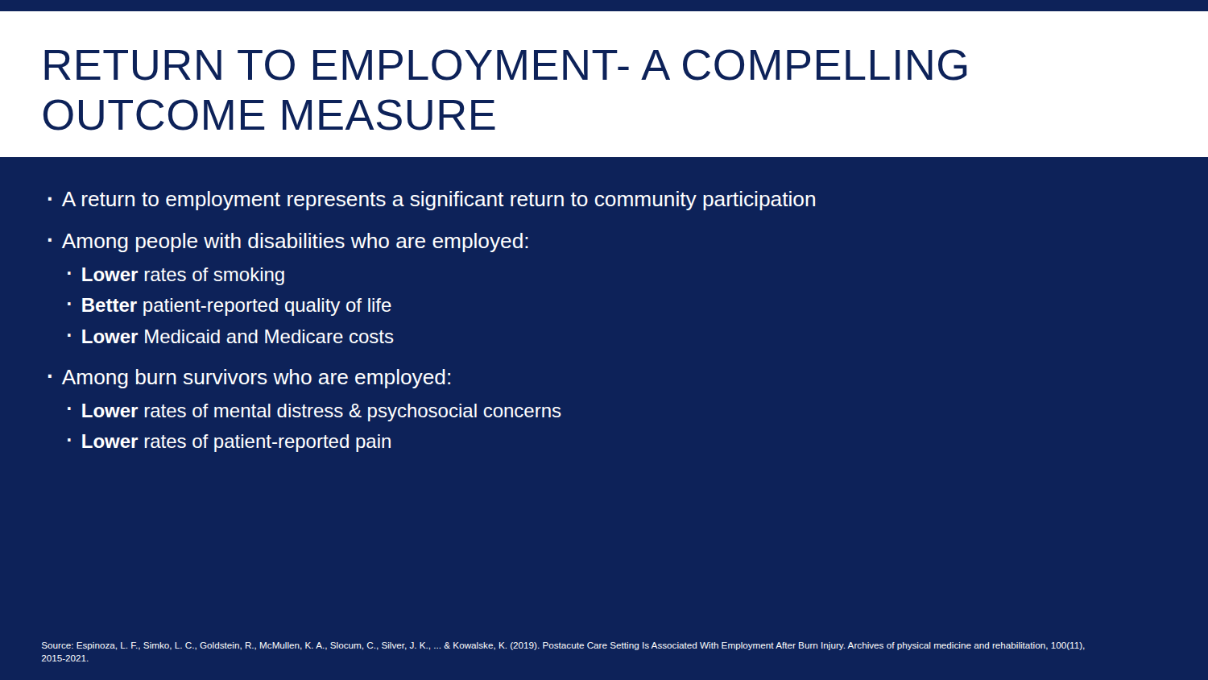Return to Employment- A Compelling Outcome Measure
A return to employment represents a significant return to community participation
Among people with disabilities who are employed:
Lower rates of smoking
Better patient-reported quality of life
Lower Medicaid and Medicare costs
Among burn survivors who are employed:
Lower rates of mental distress & psychosocial concerns
Lower rates of patient-reported pain
Source: Espinoza, L. F., Simko, L. C., Goldstein, R., McMullen, K. A., Slocum, C., Silver, J. K., ... & Kowalske, K. (2019). Postacute Care Setting Is Associated With Employment After Burn Injury. Archives of physical medicine and rehabilitation, 100(11), 2015-2021.